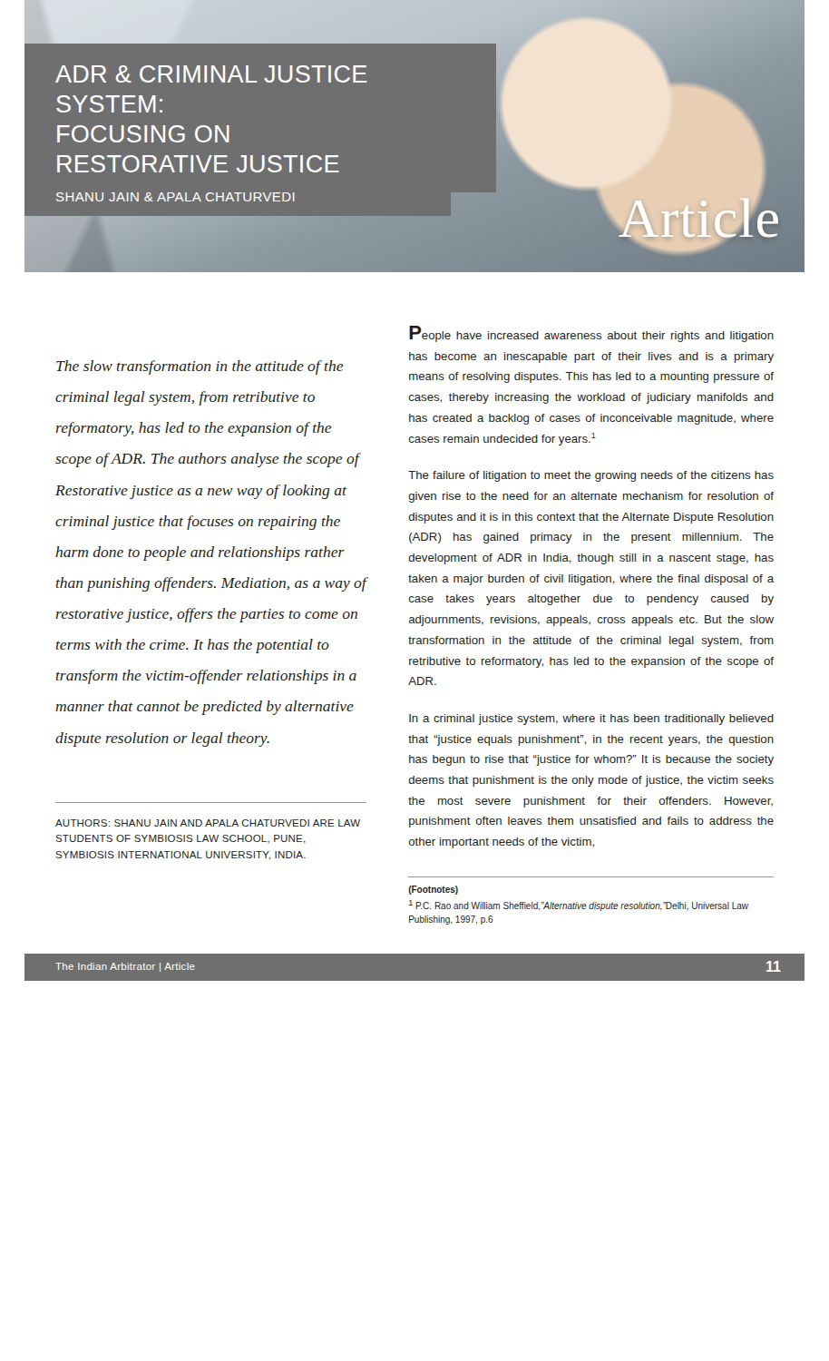ADR & CRIMINAL JUSTICE SYSTEM: FOCUSING ON RESTORATIVE JUSTICE
SHANU JAIN & APALA CHATURVEDI
Article
The slow transformation in the attitude of the criminal legal system, from retributive to reformatory, has led to the expansion of the scope of ADR. The authors analyse the scope of Restorative justice as a new way of looking at criminal justice that focuses on repairing the harm done to people and relationships rather than punishing offenders. Mediation, as a way of restorative justice, offers the parties to come on terms with the crime. It has the potential to transform the victim-offender relationships in a manner that cannot be predicted by alternative dispute resolution or legal theory.
AUTHORS: SHANU JAIN AND APALA CHATURVEDI ARE LAW STUDENTS OF SYMBIOSIS LAW SCHOOL, PUNE, SYMBIOSIS INTERNATIONAL UNIVERSITY, INDIA.
People have increased awareness about their rights and litigation has become an inescapable part of their lives and is a primary means of resolving disputes. This has led to a mounting pressure of cases, thereby increasing the workload of judiciary manifolds and has created a backlog of cases of inconceivable magnitude, where cases remain undecided for years.1
The failure of litigation to meet the growing needs of the citizens has given rise to the need for an alternate mechanism for resolution of disputes and it is in this context that the Alternate Dispute Resolution (ADR) has gained primacy in the present millennium. The development of ADR in India, though still in a nascent stage, has taken a major burden of civil litigation, where the final disposal of a case takes years altogether due to pendency caused by adjournments, revisions, appeals, cross appeals etc. But the slow transformation in the attitude of the criminal legal system, from retributive to reformatory, has led to the expansion of the scope of ADR.
In a criminal justice system, where it has been traditionally believed that “justice equals punishment”, in the recent years, the question has begun to rise that “justice for whom?” It is because the society deems that punishment is the only mode of justice, the victim seeks the most severe punishment for their offenders. However, punishment often leaves them unsatisfied and fails to address the other important needs of the victim,
(Footnotes)
1 P.C. Rao and William Sheffield,”Alternative dispute resolution,”Delhi, Universal Law Publishing, 1997, p.6
The Indian Arbitrator | Article
11